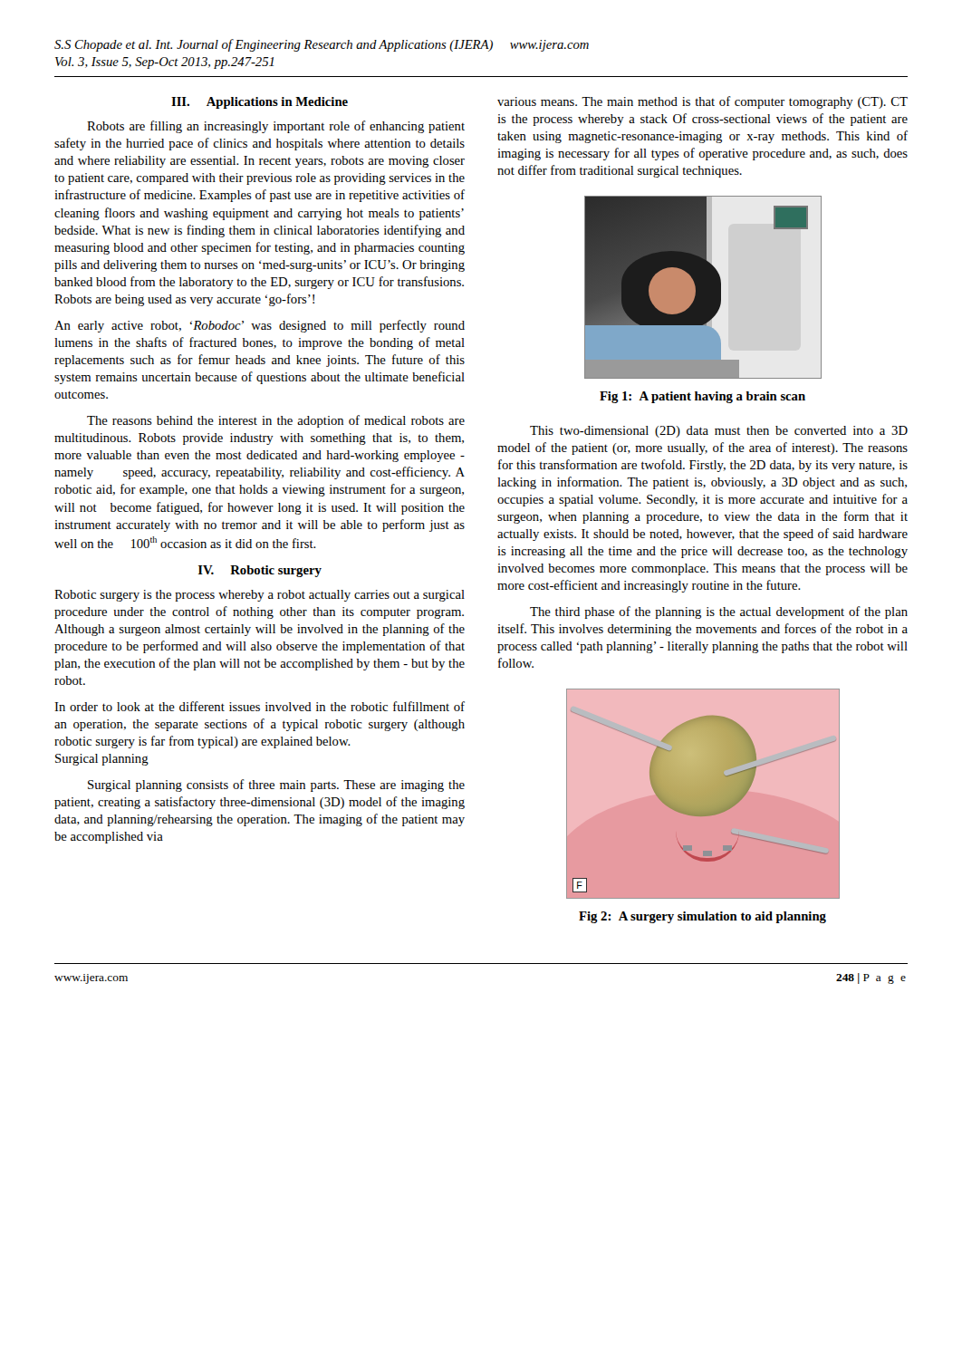S.S Chopade et al. Int. Journal of Engineering Research and Applications (IJERA) www.ijera.com
Vol. 3, Issue 5, Sep-Oct 2013, pp.247-251
III. Applications in Medicine
Robots are filling an increasingly important role of enhancing patient safety in the hurried pace of clinics and hospitals where attention to details and where reliability are essential. In recent years, robots are moving closer to patient care, compared with their previous role as providing services in the infrastructure of medicine. Examples of past use are in repetitive activities of cleaning floors and washing equipment and carrying hot meals to patients’ bedside. What is new is finding them in clinical laboratories identifying and measuring blood and other specimen for testing, and in pharmacies counting pills and delivering them to nurses on ‘med-surg-units’ or ICU’s. Or bringing banked blood from the laboratory to the ED, surgery or ICU for transfusions. Robots are being used as very accurate ‘go-fors’!
An early active robot, ‘Robodoc’ was designed to mill perfectly round lumens in the shafts of fractured bones, to improve the bonding of metal replacements such as for femur heads and knee joints. The future of this system remains uncertain because of questions about the ultimate beneficial outcomes.
The reasons behind the interest in the adoption of medical robots are multitudinous. Robots provide industry with something that is, to them, more valuable than even the most dedicated and hard-working employee - namely speed, accuracy, repeatability, reliability and cost-efficiency. A robotic aid, for example, one that holds a viewing instrument for a surgeon, will not become fatigued, for however long it is used. It will position the instrument accurately with no tremor and it will be able to perform just as well on the 100th occasion as it did on the first.
IV. Robotic surgery
Robotic surgery is the process whereby a robot actually carries out a surgical procedure under the control of nothing other than its computer program. Although a surgeon almost certainly will be involved in the planning of the procedure to be performed and will also observe the implementation of that plan, the execution of the plan will not be accomplished by them - but by the robot.
In order to look at the different issues involved in the robotic fulfillment of an operation, the separate sections of a typical robotic surgery (although robotic surgery is far from typical) are explained below.
Surgical planning
Surgical planning consists of three main parts. These are imaging the patient, creating a satisfactory three-dimensional (3D) model of the imaging data, and planning/rehearsing the operation. The imaging of the patient may be accomplished via
various means. The main method is that of computer tomography (CT). CT is the process whereby a stack Of cross-sectional views of the patient are taken using magnetic-resonance-imaging or x-ray methods. This kind of imaging is necessary for all types of operative procedure and, as such, does not differ from traditional surgical techniques.
Fig 1: A patient having a brain scan
This two-dimensional (2D) data must then be converted into a 3D model of the patient (or, more usually, of the area of interest). The reasons for this transformation are twofold. Firstly, the 2D data, by its very nature, is lacking in information. The patient is, obviously, a 3D object and as such, occupies a spatial volume. Secondly, it is more accurate and intuitive for a surgeon, when planning a procedure, to view the data in the form that it actually exists. It should be noted, however, that the speed of said hardware is increasing all the time and the price will decrease too, as the technology involved becomes more commonplace. This means that the process will be more cost-efficient and increasingly routine in the future.
The third phase of the planning is the actual development of the plan itself. This involves determining the movements and forces of the robot in a process called ‘path planning’ - literally planning the paths that the robot will follow.
F
Fig 2: A surgery simulation to aid planning
www.ijera.com 248 | P a g e